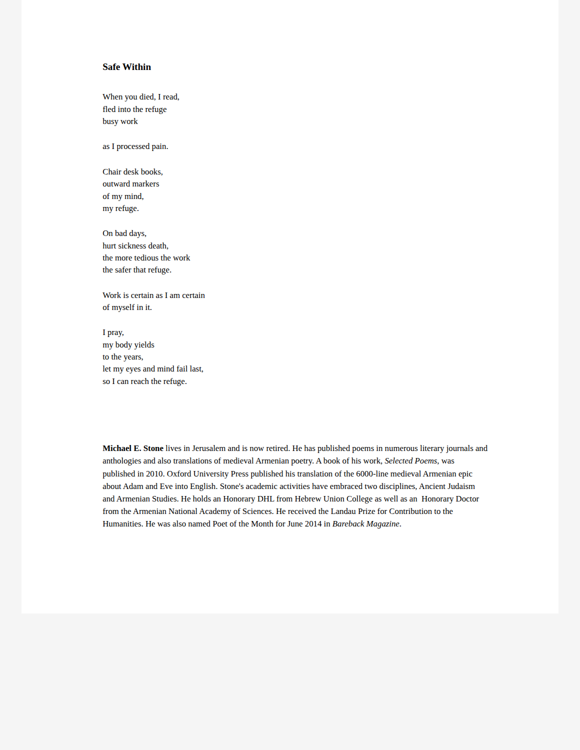Safe Within
When you died, I read,
fled into the refuge
busy work
as I processed pain.
Chair desk books,
outward markers
of my mind,
my refuge.
On bad days,
hurt sickness death,
the more tedious the work
the safer that refuge.
Work is certain as I am certain
of myself in it.
I pray,
my body yields
to the years,
let my eyes and mind fail last,
so I can reach the refuge.
Michael E. Stone lives in Jerusalem and is now retired. He has published poems in numerous literary journals and anthologies and also translations of medieval Armenian poetry. A book of his work, Selected Poems, was published in 2010. Oxford University Press published his translation of the 6000-line medieval Armenian epic about Adam and Eve into English. Stone's academic activities have embraced two disciplines, Ancient Judaism and Armenian Studies. He holds an Honorary DHL from Hebrew Union College as well as an Honorary Doctor from the Armenian National Academy of Sciences. He received the Landau Prize for Contribution to the Humanities. He was also named Poet of the Month for June 2014 in Bareback Magazine.